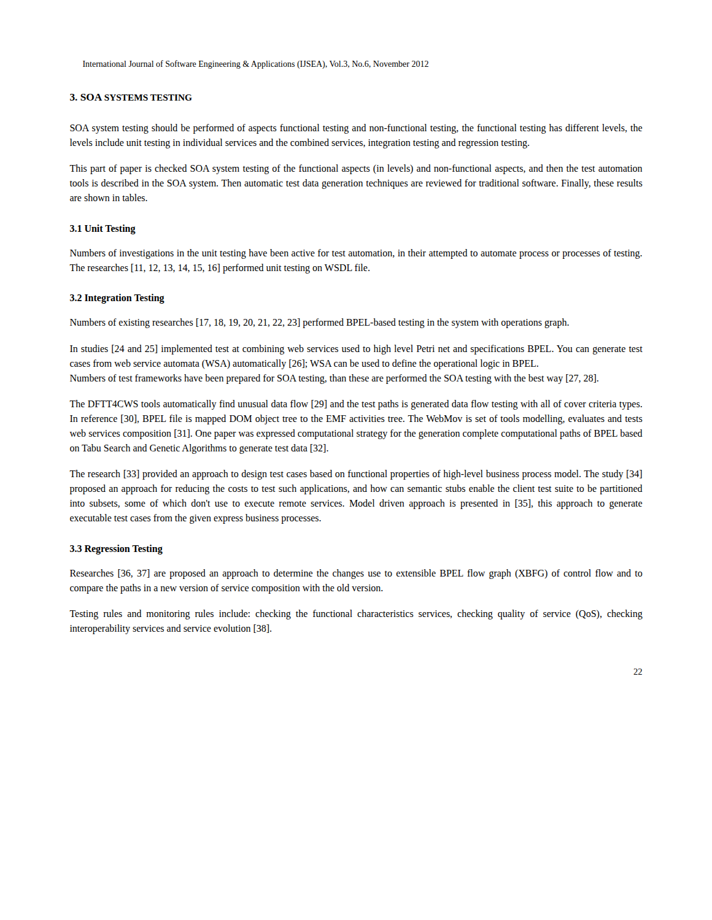International Journal of Software Engineering & Applications (IJSEA), Vol.3, No.6, November 2012
3. SOA Systems Testing
SOA system testing should be performed of aspects functional testing and non-functional testing, the functional testing has different levels, the levels include unit testing in individual services and the combined services, integration testing and regression testing.
This part of paper is checked SOA system testing of the functional aspects (in levels) and non-functional aspects, and then the test automation tools is described in the SOA system. Then automatic test data generation techniques are reviewed for traditional software. Finally, these results are shown in tables.
3.1 Unit Testing
Numbers of investigations in the unit testing have been active for test automation, in their attempted to automate process or processes of testing. The researches [11, 12, 13, 14, 15, 16] performed unit testing on WSDL file.
3.2 Integration Testing
Numbers of existing researches [17, 18, 19, 20, 21, 22, 23] performed BPEL-based testing in the system with operations graph.
In studies [24 and 25] implemented test at combining web services used to high level Petri net and specifications BPEL. You can generate test cases from web service automata (WSA) automatically [26]; WSA can be used to define the operational logic in BPEL.
Numbers of test frameworks have been prepared for SOA testing, than these are performed the SOA testing with the best way [27, 28].
The DFTT4CWS tools automatically find unusual data flow [29] and the test paths is generated data flow testing with all of cover criteria types. In reference [30], BPEL file is mapped DOM object tree to the EMF activities tree. The WebMov is set of tools modelling, evaluates and tests web services composition [31]. One paper was expressed computational strategy for the generation complete computational paths of BPEL based on Tabu Search and Genetic Algorithms to generate test data [32].
The research [33] provided an approach to design test cases based on functional properties of high-level business process model. The study [34] proposed an approach for reducing the costs to test such applications, and how can semantic stubs enable the client test suite to be partitioned into subsets, some of which don't use to execute remote services. Model driven approach is presented in [35], this approach to generate executable test cases from the given express business processes.
3.3 Regression Testing
Researches [36, 37] are proposed an approach to determine the changes use to extensible BPEL flow graph (XBFG) of control flow and to compare the paths in a new version of service composition with the old version.
Testing rules and monitoring rules include: checking the functional characteristics services, checking quality of service (QoS), checking interoperability services and service evolution [38].
22